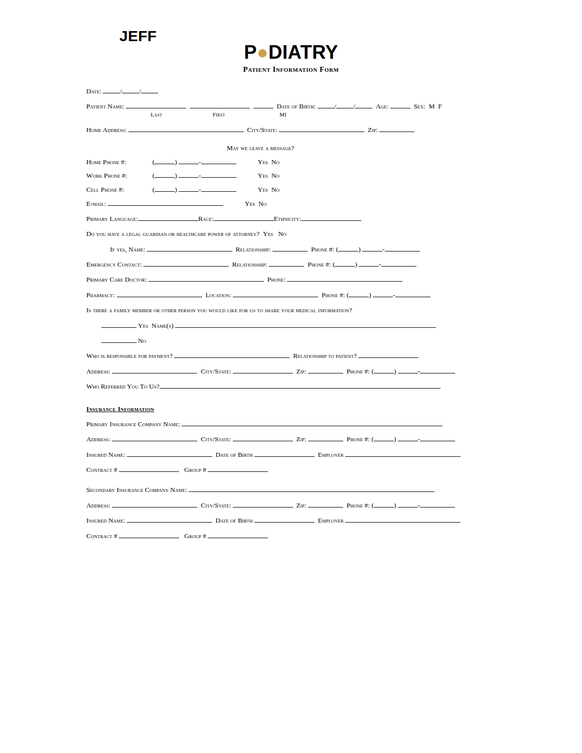JEFF P●DIATRY
Patient Information Form
Date: / /
Patient Name: Date of Birth: / / Age: Sex: M F
Last First MI
Home Address: City/State: Zip:
May we leave a message?
Home Phone #: ( ) -Yes No
Work Phone #: ( ) -Yes No
Cell Phone #: ( ) -Yes No
E-mail: Yes No
Primary Language: Race: Ethnicity:
Do you have a legal guardian or healthcare power of attorney? Yes No
If yes, Name: Relationship: Phone #: ( ) -
Emergency Contact: Relationship: Phone #: ( ) -
Primary Care Doctor: Phone:
Pharmacy: Location: Phone #: ( ) -
Is there a family member or other person you would like for us to share your medical information?
Yes Name(s)
No
Who is responsible for payment? Relationship to patient?
Address: City/State: Zip: Phone #: ( ) -
Who Referred You To Us?
Insurance Information
Primary Insurance Company Name:
Address: City/State: Zip: Phone #: ( ) -
Insured Name: Date of Birth Employer
Contract # Group #
Secondary Insurance Company Name:
Address: City/State: Zip: Phone #: ( ) -
Insured Name: Date of Birth Employer
Contract # Group #